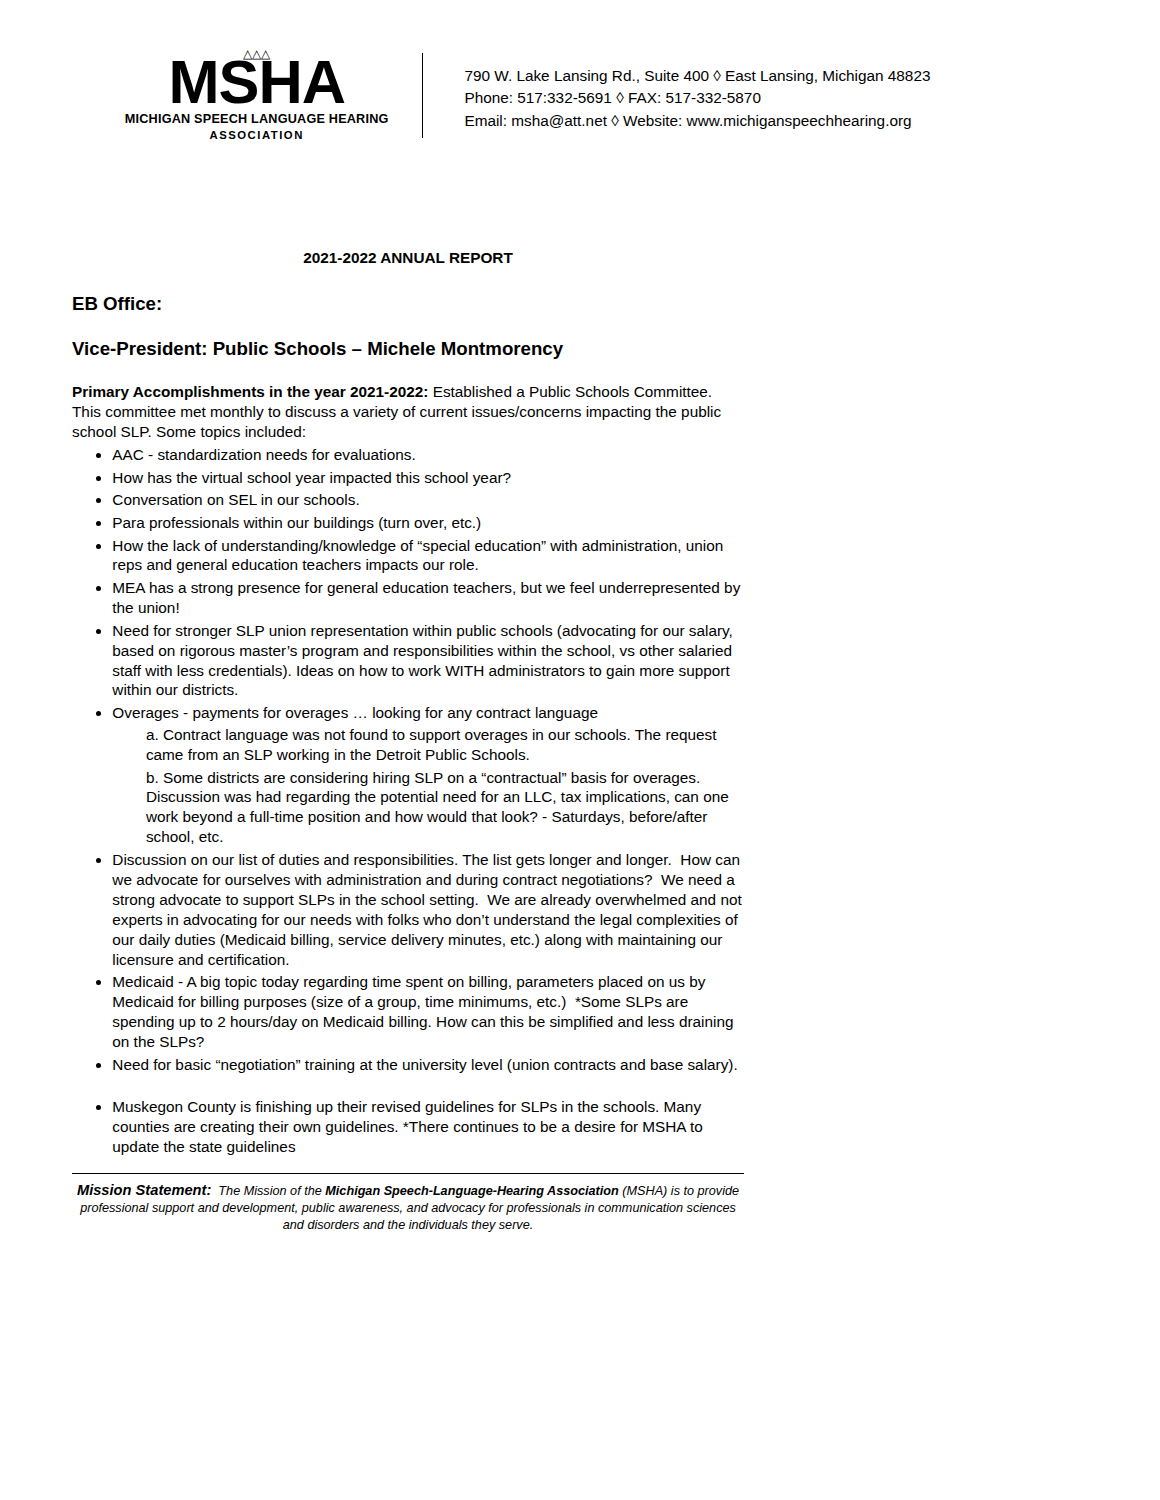△△△
MSHA
MICHIGAN SPEECH LANGUAGE HEARING
ASSOCIATION
790 W. Lake Lansing Rd., Suite 400 ◊ East Lansing, Michigan 48823
Phone: 517:332-5691 ◊ FAX: 517-332-5870
Email: msha@att.net ◊ Website: www.michiganspeechhearing.org
2021-2022 ANNUAL REPORT
EB Office:
Vice-President: Public Schools – Michele Montmorency
Primary Accomplishments in the year 2021-2022: Established a Public Schools Committee. This committee met monthly to discuss a variety of current issues/concerns impacting the public school SLP. Some topics included:
AAC - standardization needs for evaluations.
How has the virtual school year impacted this school year?
Conversation on SEL in our schools.
Para professionals within our buildings (turn over, etc.)
How the lack of understanding/knowledge of “special education” with administration, union reps and general education teachers impacts our role.
MEA has a strong presence for general education teachers, but we feel underrepresented by the union!
Need for stronger SLP union representation within public schools (advocating for our salary, based on rigorous master’s program and responsibilities within the school, vs other salaried staff with less credentials). Ideas on how to work WITH administrators to gain more support within our districts.
Overages - payments for overages … looking for any contract language
a. Contract language was not found to support overages in our schools. The request came from an SLP working in the Detroit Public Schools.
b. Some districts are considering hiring SLP on a “contractual” basis for overages. Discussion was had regarding the potential need for an LLC, tax implications, can one work beyond a full-time position and how would that look? - Saturdays, before/after school, etc.
Discussion on our list of duties and responsibilities. The list gets longer and longer. How can we advocate for ourselves with administration and during contract negotiations? We need a strong advocate to support SLPs in the school setting. We are already overwhelmed and not experts in advocating for our needs with folks who don’t understand the legal complexities of our daily duties (Medicaid billing, service delivery minutes, etc.) along with maintaining our licensure and certification.
Medicaid - A big topic today regarding time spent on billing, parameters placed on us by Medicaid for billing purposes (size of a group, time minimums, etc.) *Some SLPs are spending up to 2 hours/day on Medicaid billing. How can this be simplified and less draining on the SLPs?
Need for basic “negotiation” training at the university level (union contracts and base salary).
Muskegon County is finishing up their revised guidelines for SLPs in the schools. Many counties are creating their own guidelines. *There continues to be a desire for MSHA to update the state guidelines
Mission Statement: The Mission of the Michigan Speech-Language-Hearing Association (MSHA) is to provide professional support and development, public awareness, and advocacy for professionals in communication sciences and disorders and the individuals they serve.